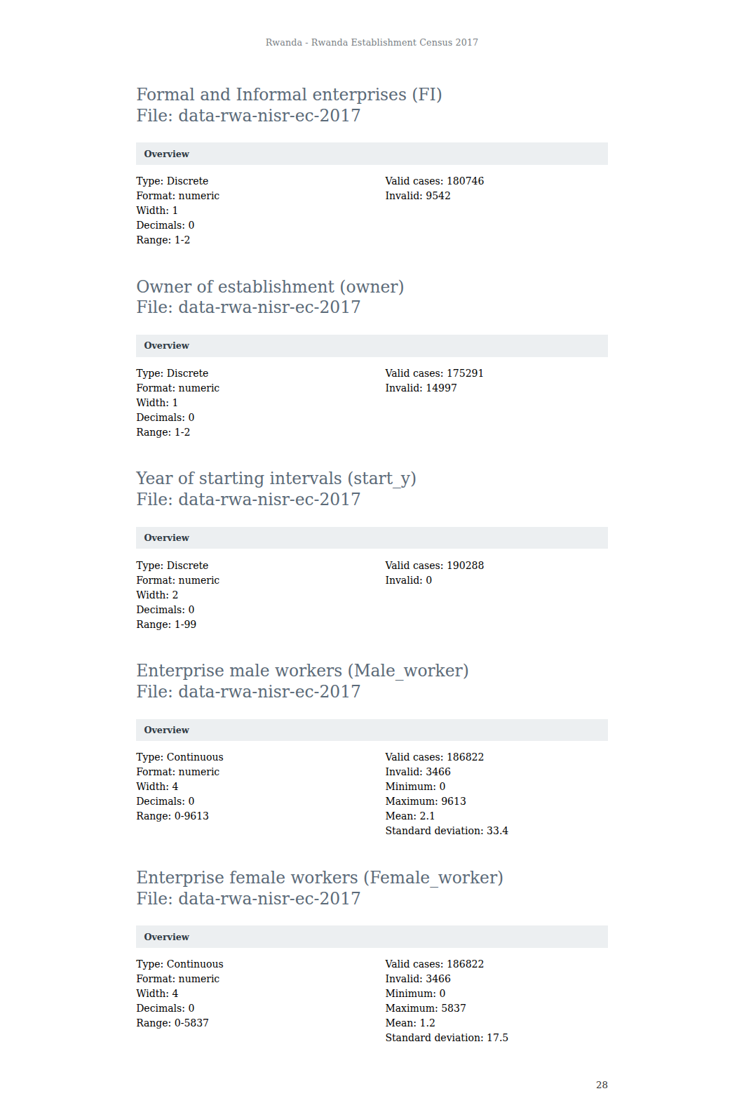Rwanda - Rwanda Establishment Census 2017
Formal and Informal enterprises (FI)File: data-rwa-nisr-ec-2017
Overview
Type: Discrete
Format: numeric
Width: 1
Decimals: 0
Range: 1-2
Valid cases: 180746
Invalid: 9542
Owner of establishment (owner)File: data-rwa-nisr-ec-2017
Overview
Type: Discrete
Format: numeric
Width: 1
Decimals: 0
Range: 1-2
Valid cases: 175291
Invalid: 14997
Year of starting intervals (start_y)File: data-rwa-nisr-ec-2017
Overview
Type: Discrete
Format: numeric
Width: 2
Decimals: 0
Range: 1-99
Valid cases: 190288
Invalid: 0
Enterprise male workers (Male_worker)File: data-rwa-nisr-ec-2017
Overview
Type: Continuous
Format: numeric
Width: 4
Decimals: 0
Range: 0-9613
Valid cases: 186822
Invalid: 3466
Minimum: 0
Maximum: 9613
Mean: 2.1
Standard deviation: 33.4
Enterprise female workers (Female_worker)File: data-rwa-nisr-ec-2017
Overview
Type: Continuous
Format: numeric
Width: 4
Decimals: 0
Range: 0-5837
Valid cases: 186822
Invalid: 3466
Minimum: 0
Maximum: 5837
Mean: 1.2
Standard deviation: 17.5
28